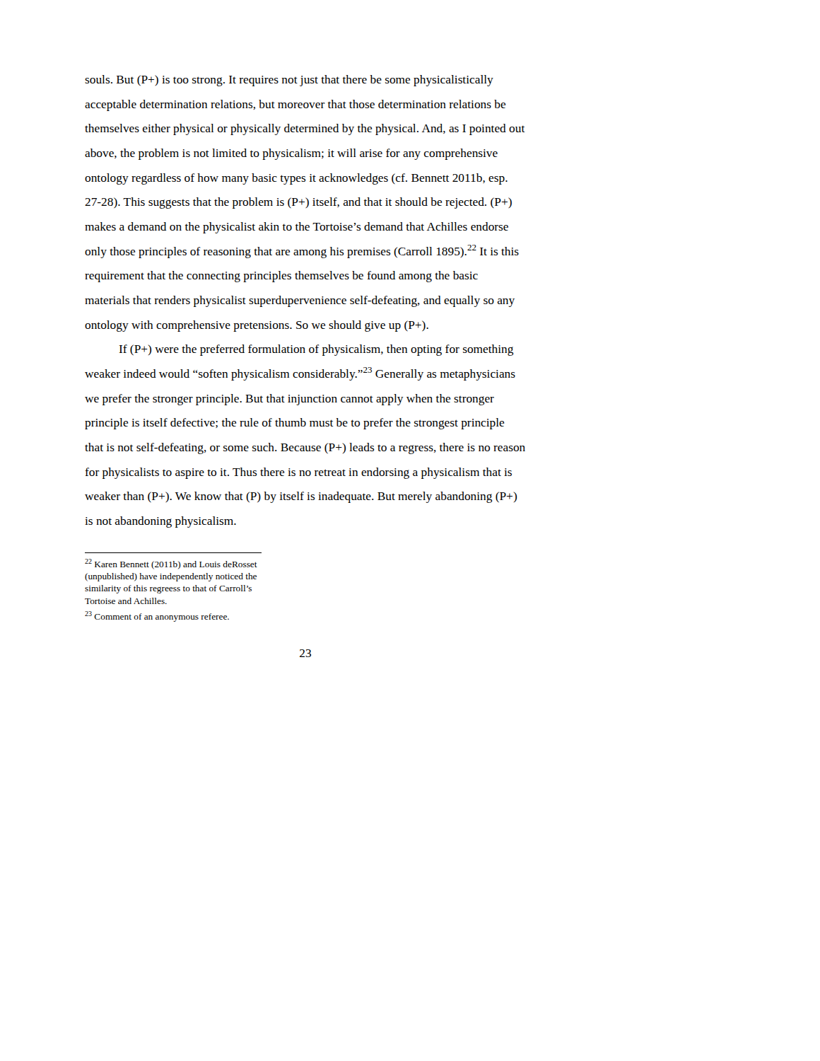souls. But (P+) is too strong. It requires not just that there be some physicalistically acceptable determination relations, but moreover that those determination relations be themselves either physical or physically determined by the physical. And, as I pointed out above, the problem is not limited to physicalism; it will arise for any comprehensive ontology regardless of how many basic types it acknowledges (cf. Bennett 2011b, esp. 27-28). This suggests that the problem is (P+) itself, and that it should be rejected. (P+) makes a demand on the physicalist akin to the Tortoise’s demand that Achilles endorse only those principles of reasoning that are among his premises (Carroll 1895).22 It is this requirement that the connecting principles themselves be found among the basic materials that renders physicalist superdupervenience self-defeating, and equally so any ontology with comprehensive pretensions. So we should give up (P+).
If (P+) were the preferred formulation of physicalism, then opting for something weaker indeed would “soften physicalism considerably.”23 Generally as metaphysicians we prefer the stronger principle. But that injunction cannot apply when the stronger principle is itself defective; the rule of thumb must be to prefer the strongest principle that is not self-defeating, or some such. Because (P+) leads to a regress, there is no reason for physicalists to aspire to it. Thus there is no retreat in endorsing a physicalism that is weaker than (P+). We know that (P) by itself is inadequate. But merely abandoning (P+) is not abandoning physicalism.
22 Karen Bennett (2011b) and Louis deRosset (unpublished) have independently noticed the similarity of this regreess to that of Carroll’s Tortoise and Achilles.
23 Comment of an anonymous referee.
23